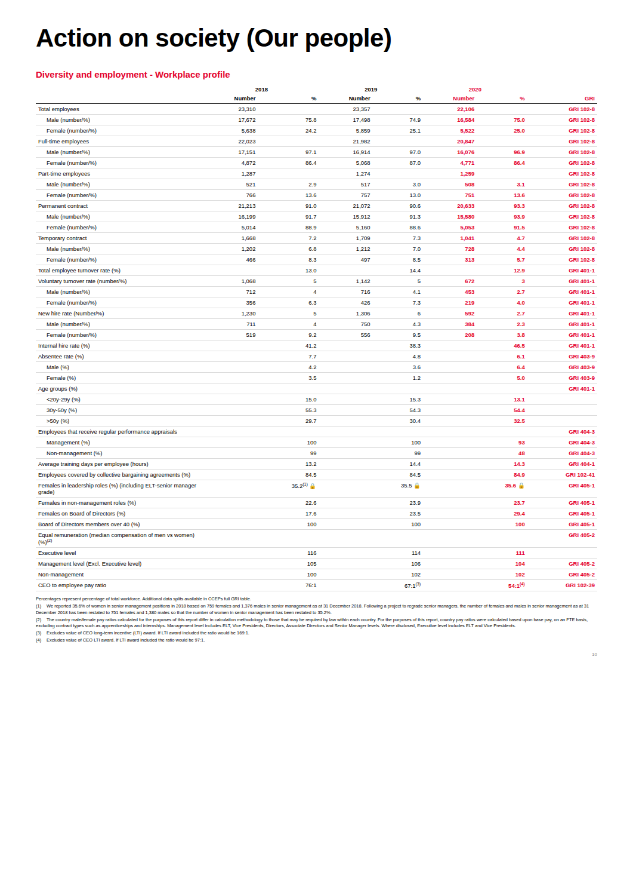Action on society (Our people)
Diversity and employment - Workplace profile
| | 2018 | 2019 | 2020 | |
| --- | --- | --- | --- | --- |
| | Number | % | Number | % | Number | % | GRI |
| Total employees | 23,310 | | 23,357 | | 22,106 | | GRI 102-8 |
| Male (number/%) | 17,672 | 75.8 | 17,498 | 74.9 | 16,584 | 75.0 | GRI 102-8 |
| Female (number/%) | 5,638 | 24.2 | 5,859 | 25.1 | 5,522 | 25.0 | GRI 102-8 |
| Full-time employees | 22,023 | | 21,982 | | 20,847 | | GRI 102-8 |
| Male (number/%) | 17,151 | 97.1 | 16,914 | 97.0 | 16,076 | 96.9 | GRI 102-8 |
| Female (number/%) | 4,872 | 86.4 | 5,068 | 87.0 | 4,771 | 86.4 | GRI 102-8 |
| Part-time employees | 1,287 | | 1,274 | | 1,259 | | GRI 102-8 |
| Male (number/%) | 521 | 2.9 | 517 | 3.0 | 508 | 3.1 | GRI 102-8 |
| Female (number/%) | 766 | 13.6 | 757 | 13.0 | 751 | 13.6 | GRI 102-8 |
| Permanent contract | 21,213 | 91.0 | 21,072 | 90.6 | 20,633 | 93.3 | GRI 102-8 |
| Male (number/%) | 16,199 | 91.7 | 15,912 | 91.3 | 15,580 | 93.9 | GRI 102-8 |
| Female (number/%) | 5,014 | 88.9 | 5,160 | 88.6 | 5,053 | 91.5 | GRI 102-8 |
| Temporary contract | 1,668 | 7.2 | 1,709 | 7.3 | 1,041 | 4.7 | GRI 102-8 |
| Male (number/%) | 1,202 | 6.8 | 1,212 | 7.0 | 728 | 4.4 | GRI 102-8 |
| Female (number/%) | 466 | 8.3 | 497 | 8.5 | 313 | 5.7 | GRI 102-8 |
| Total employee turnover rate (%) | | 13.0 | | 14.4 | | 12.9 | GRI 401-1 |
| Voluntary turnover rate (number/%) | 1,068 | 5 | 1,142 | 5 | 672 | 3 | GRI 401-1 |
| Male (number/%) | 712 | 4 | 716 | 4.1 | 453 | 2.7 | GRI 401-1 |
| Female (number/%) | 356 | 6.3 | 426 | 7.3 | 219 | 4.0 | GRI 401-1 |
| New hire rate (Number/%) | 1,230 | 5 | 1,306 | 6 | 592 | 2.7 | GRI 401-1 |
| Male (number/%) | 711 | 4 | 750 | 4.3 | 384 | 2.3 | GRI 401-1 |
| Female (number/%) | 519 | 9.2 | 556 | 9.5 | 208 | 3.8 | GRI 401-1 |
| Internal hire rate (%) | | 41.2 | | 38.3 | | 46.5 | GRI 401-1 |
| Absentee rate (%) | | 7.7 | | 4.8 | | 6.1 | GRI 403-9 |
| Male (%) | | 4.2 | | 3.6 | | 6.4 | GRI 403-9 |
| Female (%) | | 3.5 | | 1.2 | | 5.0 | GRI 403-9 |
| Age groups (%) | | | | | | | GRI 401-1 |
| <20y-29y (%) | | 15.0 | | 15.3 | | 13.1 | |
| 30y-50y (%) | | 55.3 | | 54.3 | | 54.4 | |
| >50y (%) | | 29.7 | | 30.4 | | 32.5 | |
| Employees that receive regular performance appraisals | | | | | | | GRI 404-3 |
| Management (%) | | 100 | | 100 | | 93 | GRI 404-3 |
| Non-management (%) | | 99 | | 99 | | 48 | GRI 404-3 |
| Average training days per employee (hours) | | 13.2 | | 14.4 | | 14.3 | GRI 404-1 |
| Employees covered by collective bargaining agreements (%) | | 84.5 | | 84.5 | | 84.9 | GRI 102-41 |
| Females in leadership roles (%) (including ELT-senior manager grade) | | 35.2 (1) 🔒 | | 35.5 🔒 | | 35.6 🔒 | GRI 405-1 |
| Females in non-management roles (%) | | 22.6 | | 23.9 | | 23.7 | GRI 405-1 |
| Females on Board of Directors (%) | | 17.6 | | 23.5 | | 29.4 | GRI 405-1 |
| Board of Directors members over 40 (%) | | 100 | | 100 | | 100 | GRI 405-1 |
| Equal remuneration (median compensation of men vs women) (%) (2) | | | | | | | GRI 405-2 |
| Executive level | | 116 | | 114 | | 111 | |
| Management level (Excl. Executive level) | | 105 | | 106 | | 104 | GRI 405-2 |
| Non-management | | 100 | | 102 | | 102 | GRI 405-2 |
| CEO to employee pay ratio | | 76:1 | | 67:1 (3) | | 54:1 (4) | GRI 102-39 |
Percentages represent percentage of total workforce. Additional data splits available in CCEPs full GRI table.
(1) We reported 35.6% of women in senior management positions in 2018 based on 759 females and 1,376 males in senior management as at 31 December 2018. Following a project to regrade senior managers, the number of females and males in senior management as at 31 December 2018 has been restated to 751 females and 1,380 males so that the number of women in senior management has been restated to 35.2%.
(2) The country male/female pay ratios calculated for the purposes of this report differ in calculation methodology to those that may be required by law within each country. For the purposes of this report, country pay ratios were calculated based upon base pay, on an FTE basis, excluding contract types such as apprenticeships and internships. Management level includes ELT, Vice Presidents, Directors, Associate Directors and Senior Manager levels. Where disclosed, Executive level includes ELT and Vice Presidents.
(3) Excludes value of CEO long-term incentive (LTI) award. If LTI award included the ratio would be 169:1.
(4) Excludes value of CEO LTI award. If LTI award included the ratio would be 97:1.
10